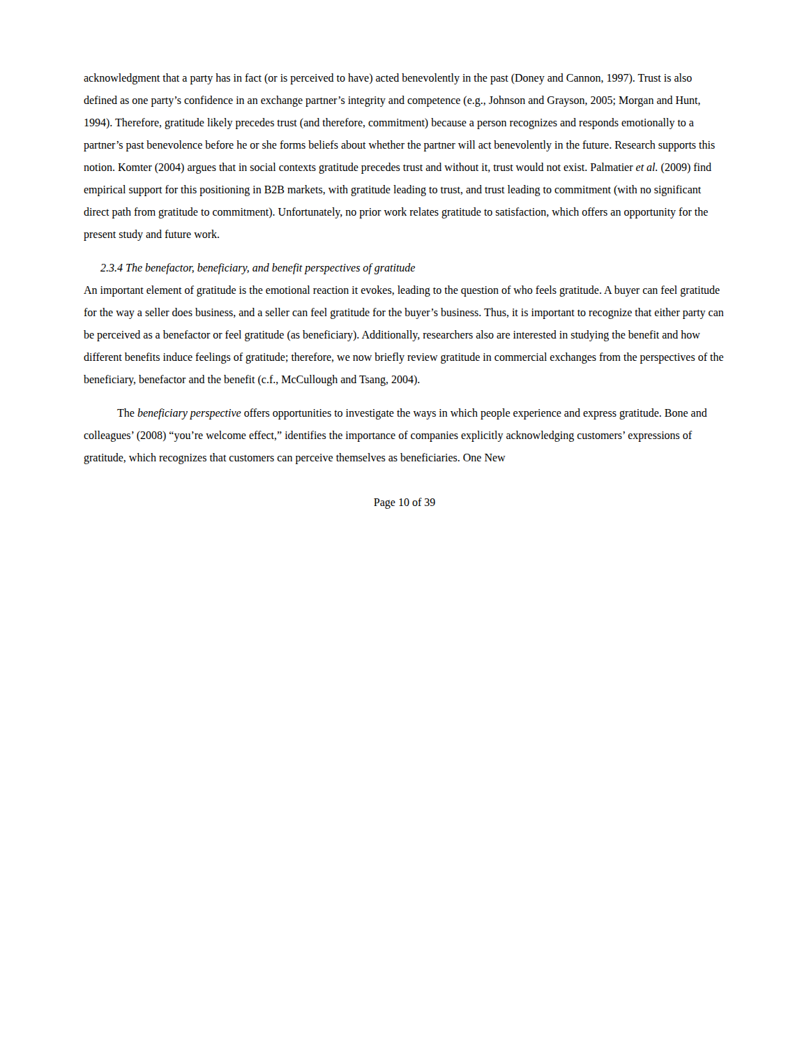acknowledgment that a party has in fact (or is perceived to have) acted benevolently in the past (Doney and Cannon, 1997). Trust is also defined as one party’s confidence in an exchange partner’s integrity and competence (e.g., Johnson and Grayson, 2005; Morgan and Hunt, 1994). Therefore, gratitude likely precedes trust (and therefore, commitment) because a person recognizes and responds emotionally to a partner’s past benevolence before he or she forms beliefs about whether the partner will act benevolently in the future. Research supports this notion. Komter (2004) argues that in social contexts gratitude precedes trust and without it, trust would not exist. Palmatier et al. (2009) find empirical support for this positioning in B2B markets, with gratitude leading to trust, and trust leading to commitment (with no significant direct path from gratitude to commitment). Unfortunately, no prior work relates gratitude to satisfaction, which offers an opportunity for the present study and future work.
2.3.4 The benefactor, beneficiary, and benefit perspectives of gratitude
An important element of gratitude is the emotional reaction it evokes, leading to the question of who feels gratitude. A buyer can feel gratitude for the way a seller does business, and a seller can feel gratitude for the buyer’s business. Thus, it is important to recognize that either party can be perceived as a benefactor or feel gratitude (as beneficiary). Additionally, researchers also are interested in studying the benefit and how different benefits induce feelings of gratitude; therefore, we now briefly review gratitude in commercial exchanges from the perspectives of the beneficiary, benefactor and the benefit (c.f., McCullough and Tsang, 2004).
The beneficiary perspective offers opportunities to investigate the ways in which people experience and express gratitude. Bone and colleagues’ (2008) “you’re welcome effect,” identifies the importance of companies explicitly acknowledging customers’ expressions of gratitude, which recognizes that customers can perceive themselves as beneficiaries. One New
Page 10 of 39